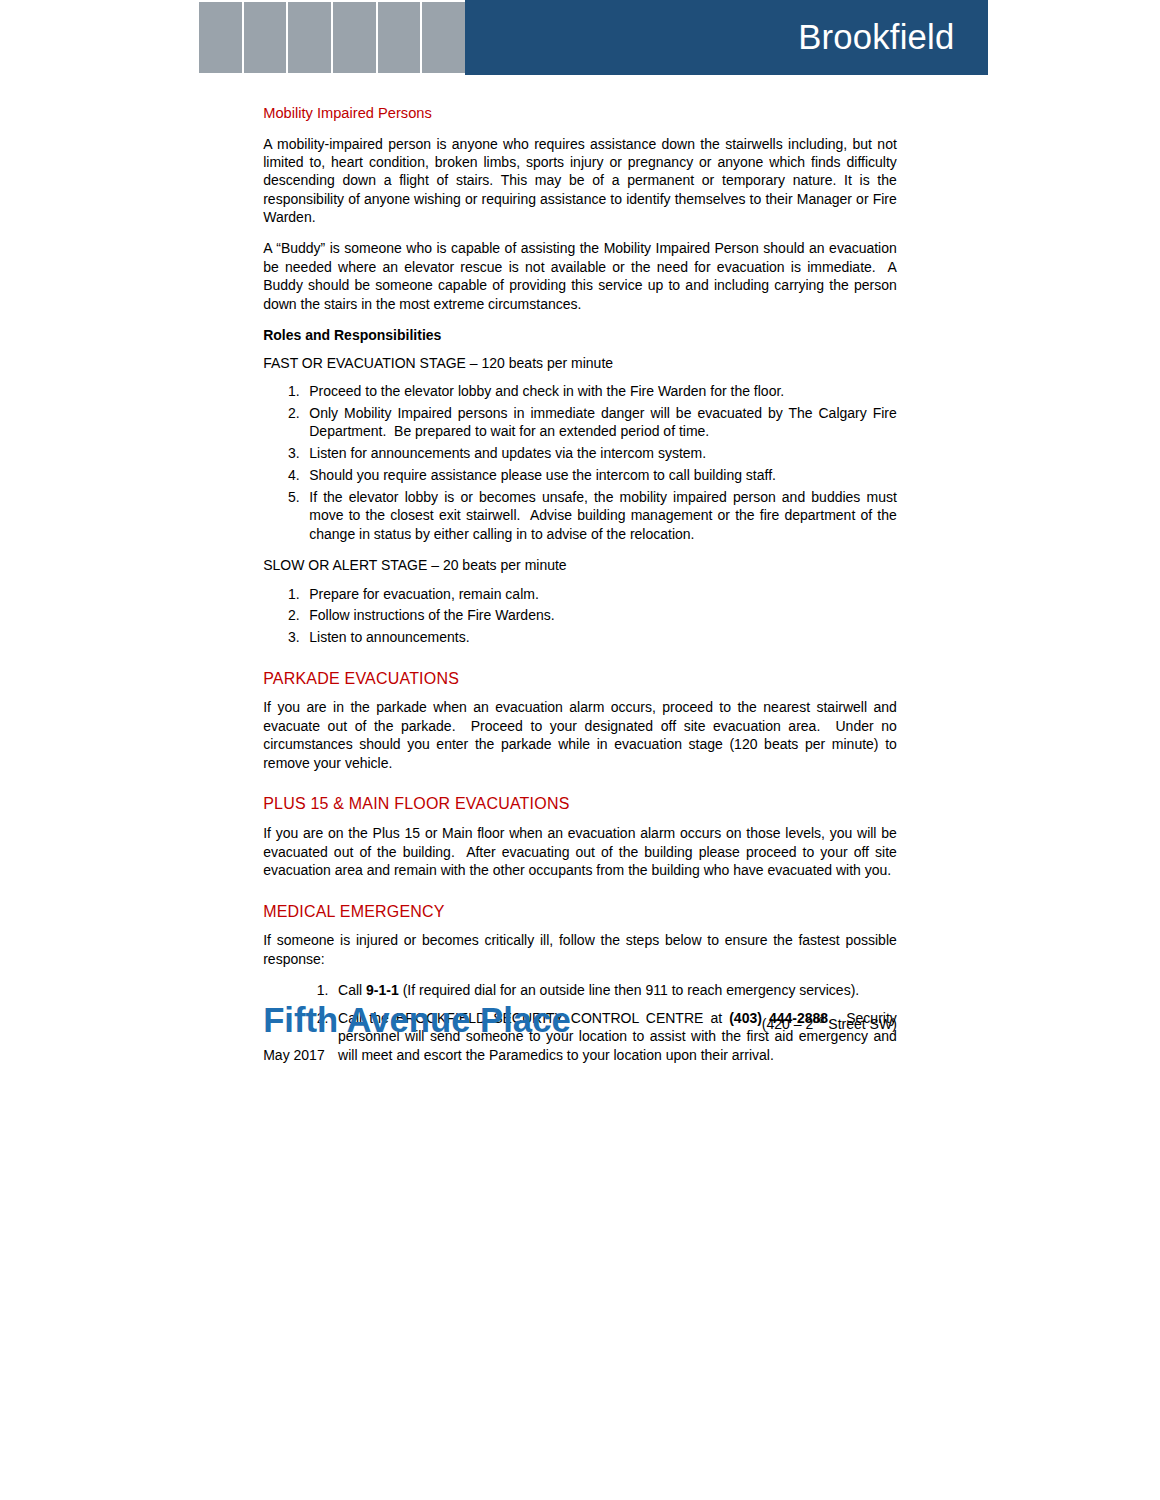Brookfield
Mobility Impaired Persons
A mobility-impaired person is anyone who requires assistance down the stairwells including, but not limited to, heart condition, broken limbs, sports injury or pregnancy or anyone which finds difficulty descending down a flight of stairs. This may be of a permanent or temporary nature. It is the responsibility of anyone wishing or requiring assistance to identify themselves to their Manager or Fire Warden.
A “Buddy” is someone who is capable of assisting the Mobility Impaired Person should an evacuation be needed where an elevator rescue is not available or the need for evacuation is immediate. A Buddy should be someone capable of providing this service up to and including carrying the person down the stairs in the most extreme circumstances.
Roles and Responsibilities
FAST OR EVACUATION STAGE – 120 beats per minute
Proceed to the elevator lobby and check in with the Fire Warden for the floor.
Only Mobility Impaired persons in immediate danger will be evacuated by The Calgary Fire Department. Be prepared to wait for an extended period of time.
Listen for announcements and updates via the intercom system.
Should you require assistance please use the intercom to call building staff.
If the elevator lobby is or becomes unsafe, the mobility impaired person and buddies must move to the closest exit stairwell. Advise building management or the fire department of the change in status by either calling in to advise of the relocation.
SLOW OR ALERT STAGE – 20 beats per minute
Prepare for evacuation, remain calm.
Follow instructions of the Fire Wardens.
Listen to announcements.
PARKADE EVACUATIONS
If you are in the parkade when an evacuation alarm occurs, proceed to the nearest stairwell and evacuate out of the parkade. Proceed to your designated off site evacuation area. Under no circumstances should you enter the parkade while in evacuation stage (120 beats per minute) to remove your vehicle.
PLUS 15 & MAIN FLOOR EVACUATIONS
If you are on the Plus 15 or Main floor when an evacuation alarm occurs on those levels, you will be evacuated out of the building. After evacuating out of the building please proceed to your off site evacuation area and remain with the other occupants from the building who have evacuated with you.
MEDICAL EMERGENCY
If someone is injured or becomes critically ill, follow the steps below to ensure the fastest possible response:
Call 9-1-1 (If required dial for an outside line then 911 to reach emergency services).
Call the BROOKFIELD SECURITY CONTROL CENTRE at (403) 444-2888. Security personnel will send someone to your location to assist with the first aid emergency and will meet and escort the Paramedics to your location upon their arrival.
Fifth Avenue Place
(420 – 2nd Street SW)
May 2017